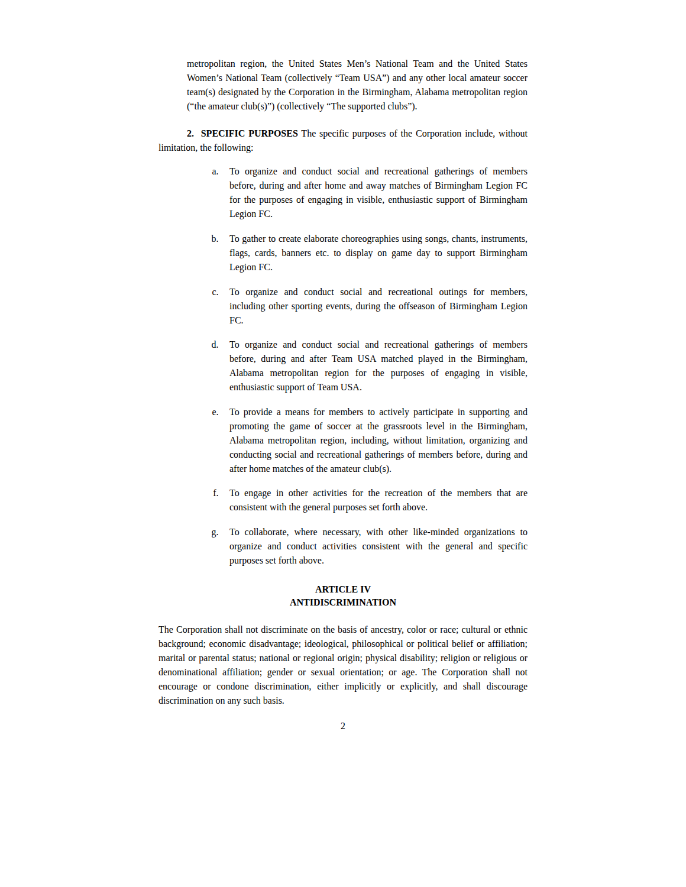metropolitan region, the United States Men’s National Team and the United States Women’s National Team (collectively “Team USA”) and any other local amateur soccer team(s) designated by the Corporation in the Birmingham, Alabama metropolitan region (“the amateur club(s)”) (collectively “The supported clubs”).
2. SPECIFIC PURPOSES The specific purposes of the Corporation include, without limitation, the following:
To organize and conduct social and recreational gatherings of members before, during and after home and away matches of Birmingham Legion FC for the purposes of engaging in visible, enthusiastic support of Birmingham Legion FC.
To gather to create elaborate choreographies using songs, chants, instruments, flags, cards, banners etc. to display on game day to support Birmingham Legion FC.
To organize and conduct social and recreational outings for members, including other sporting events, during the offseason of Birmingham Legion FC.
To organize and conduct social and recreational gatherings of members before, during and after Team USA matched played in the Birmingham, Alabama metropolitan region for the purposes of engaging in visible, enthusiastic support of Team USA.
To provide a means for members to actively participate in supporting and promoting the game of soccer at the grassroots level in the Birmingham, Alabama metropolitan region, including, without limitation, organizing and conducting social and recreational gatherings of members before, during and after home matches of the amateur club(s).
To engage in other activities for the recreation of the members that are consistent with the general purposes set forth above.
To collaborate, where necessary, with other like-minded organizations to organize and conduct activities consistent with the general and specific purposes set forth above.
ARTICLE IV
ANTIDISCRIMINATION
The Corporation shall not discriminate on the basis of ancestry, color or race; cultural or ethnic background; economic disadvantage; ideological, philosophical or political belief or affiliation; marital or parental status; national or regional origin; physical disability; religion or religious or denominational affiliation; gender or sexual orientation; or age. The Corporation shall not encourage or condone discrimination, either implicitly or explicitly, and shall discourage discrimination on any such basis.
2